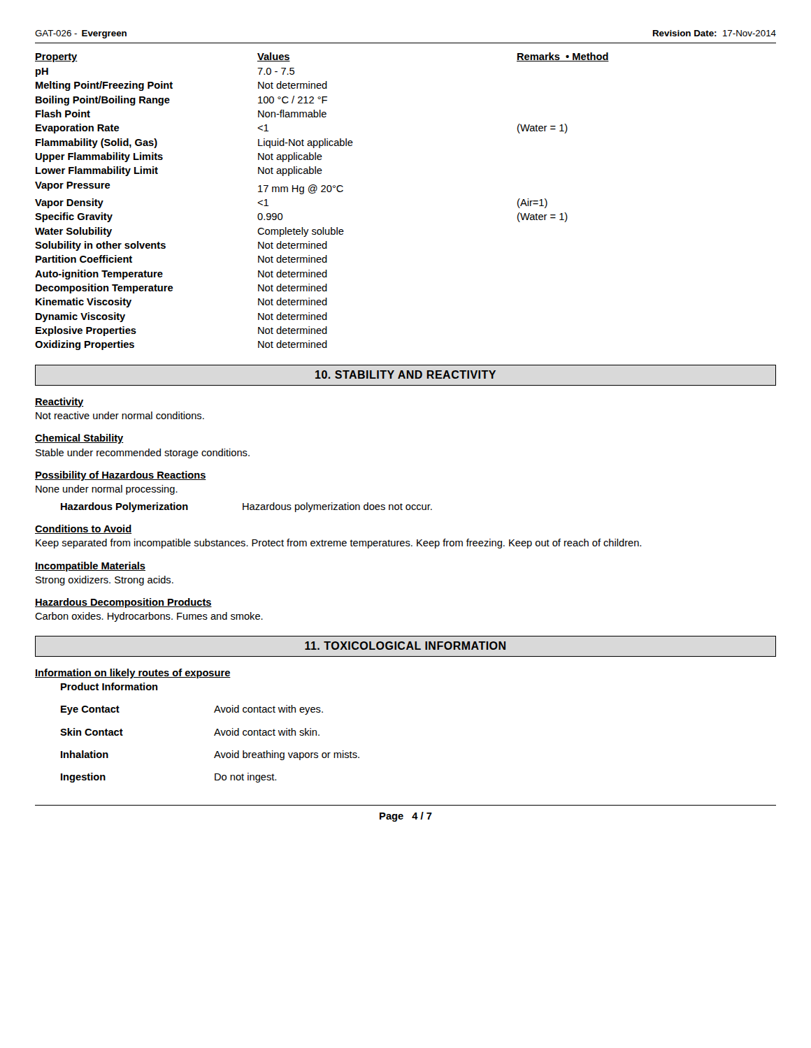GAT-026 -Evergreen
Revision Date: 17-Nov-2014
| Property | Values | Remarks • Method |
| --- | --- | --- |
| pH | 7.0 - 7.5 | |
| Melting Point/Freezing Point | Not determined | |
| Boiling Point/Boiling Range | 100 °C / 212 °F | |
| Flash Point | Non-flammable | |
| Evaporation Rate | <1 | (Water = 1) |
| Flammability (Solid, Gas) | Liquid-Not applicable | |
| Upper Flammability Limits | Not applicable | |
| Lower Flammability Limit | Not applicable | |
| Vapor Pressure | 17 mm Hg @ 20°C | |
| Vapor Density | <1 | (Air=1) |
| Specific Gravity | 0.990 | (Water = 1) |
| Water Solubility | Completely soluble | |
| Solubility in other solvents | Not determined | |
| Partition Coefficient | Not determined | |
| Auto-ignition Temperature | Not determined | |
| Decomposition Temperature | Not determined | |
| Kinematic Viscosity | Not determined | |
| Dynamic Viscosity | Not determined | |
| Explosive Properties | Not determined | |
| Oxidizing Properties | Not determined | |
10. STABILITY AND REACTIVITY
Reactivity
Not reactive under normal conditions.
Chemical Stability
Stable under recommended storage conditions.
Possibility of Hazardous Reactions
None under normal processing.
Hazardous Polymerization
Hazardous polymerization does not occur.
Conditions to Avoid
Keep separated from incompatible substances. Protect from extreme temperatures. Keep from freezing. Keep out of reach of children.
Incompatible Materials
Strong oxidizers. Strong acids.
Hazardous Decomposition Products
Carbon oxides. Hydrocarbons. Fumes and smoke.
11. TOXICOLOGICAL INFORMATION
Information on likely routes of exposure
Product Information
Eye Contact
Avoid contact with eyes.
Skin Contact
Avoid contact with skin.
Inhalation
Avoid breathing vapors or mists.
Ingestion
Do not ingest.
Page 4 / 7